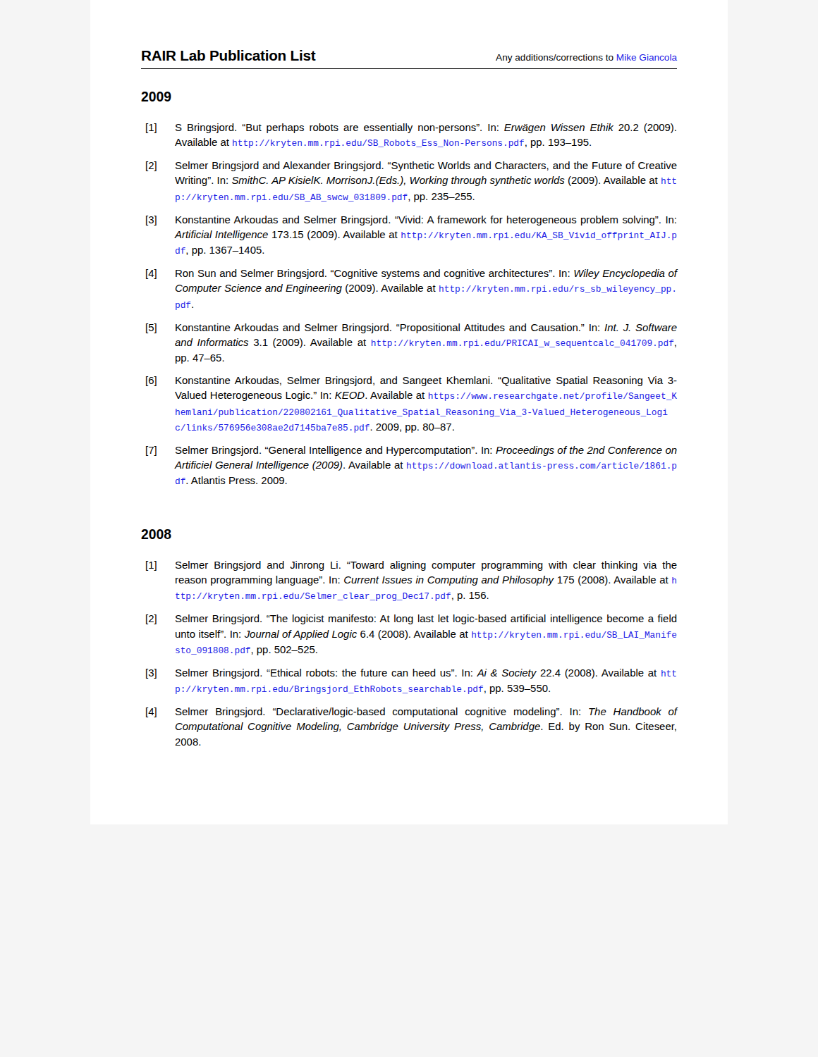RAIR Lab Publication List
Any additions/corrections to Mike Giancola
2009
[1] S Bringsjord. “But perhaps robots are essentially non-persons”. In: Erwägen Wissen Ethik 20.2 (2009). Available at http://kryten.mm.rpi.edu/SB_Robots_Ess_Non-Persons.pdf, pp. 193–195.
[2] Selmer Bringsjord and Alexander Bringsjord. “Synthetic Worlds and Characters, and the Future of Creative Writing”. In: SmithC. AP KisielK. MorrisonJ.(Eds.), Working through synthetic worlds (2009). Available at http://kryten.mm.rpi.edu/SB_AB_swcw_031809.pdf, pp. 235–255.
[3] Konstantine Arkoudas and Selmer Bringsjord. “Vivid: A framework for heterogeneous problem solving”. In: Artificial Intelligence 173.15 (2009). Available at http://kryten.mm.rpi.edu/KA_SB_Vivid_offprint_AIJ.pdf, pp. 1367–1405.
[4] Ron Sun and Selmer Bringsjord. “Cognitive systems and cognitive architectures”. In: Wiley Encyclopedia of Computer Science and Engineering (2009). Available at http://kryten.mm.rpi.edu/rs_sb_wileyency_pp.pdf.
[5] Konstantine Arkoudas and Selmer Bringsjord. “Propositional Attitudes and Causation.” In: Int. J. Software and Informatics 3.1 (2009). Available at http://kryten.mm.rpi.edu/PRICAI_w_sequentcalc_041709.pdf, pp. 47–65.
[6] Konstantine Arkoudas, Selmer Bringsjord, and Sangeet Khemlani. “Qualitative Spatial Reasoning Via 3-Valued Heterogeneous Logic.” In: KEOD. Available at https://www.researchgate.net/profile/Sangeet_Khemlani/publication/220802161_Qualitative_Spatial_Reasoning_Via_3-Valued_Heterogeneous_Logic/links/576956e308ae2d7145ba7e85.pdf. 2009, pp. 80–87.
[7] Selmer Bringsjord. “General Intelligence and Hypercomputation”. In: Proceedings of the 2nd Conference on Artificiel General Intelligence (2009). Available at https://download.atlantis-press.com/article/1861.pdf. Atlantis Press. 2009.
2008
[1] Selmer Bringsjord and Jinrong Li. “Toward aligning computer programming with clear thinking via the reason programming language”. In: Current Issues in Computing and Philosophy 175 (2008). Available at http://kryten.mm.rpi.edu/Selmer_clear_prog_Dec17.pdf, p. 156.
[2] Selmer Bringsjord. “The logicist manifesto: At long last let logic-based artificial intelligence become a field unto itself”. In: Journal of Applied Logic 6.4 (2008). Available at http://kryten.mm.rpi.edu/SB_LAI_Manifesto_091808.pdf, pp. 502–525.
[3] Selmer Bringsjord. “Ethical robots: the future can heed us”. In: Ai & Society 22.4 (2008). Available at http://kryten.mm.rpi.edu/Bringsjord_EthRobots_searchable.pdf, pp. 539–550.
[4] Selmer Bringsjord. “Declarative/logic-based computational cognitive modeling”. In: The Handbook of Computational Cognitive Modeling, Cambridge University Press, Cambridge. Ed. by Ron Sun. Citeseer, 2008.